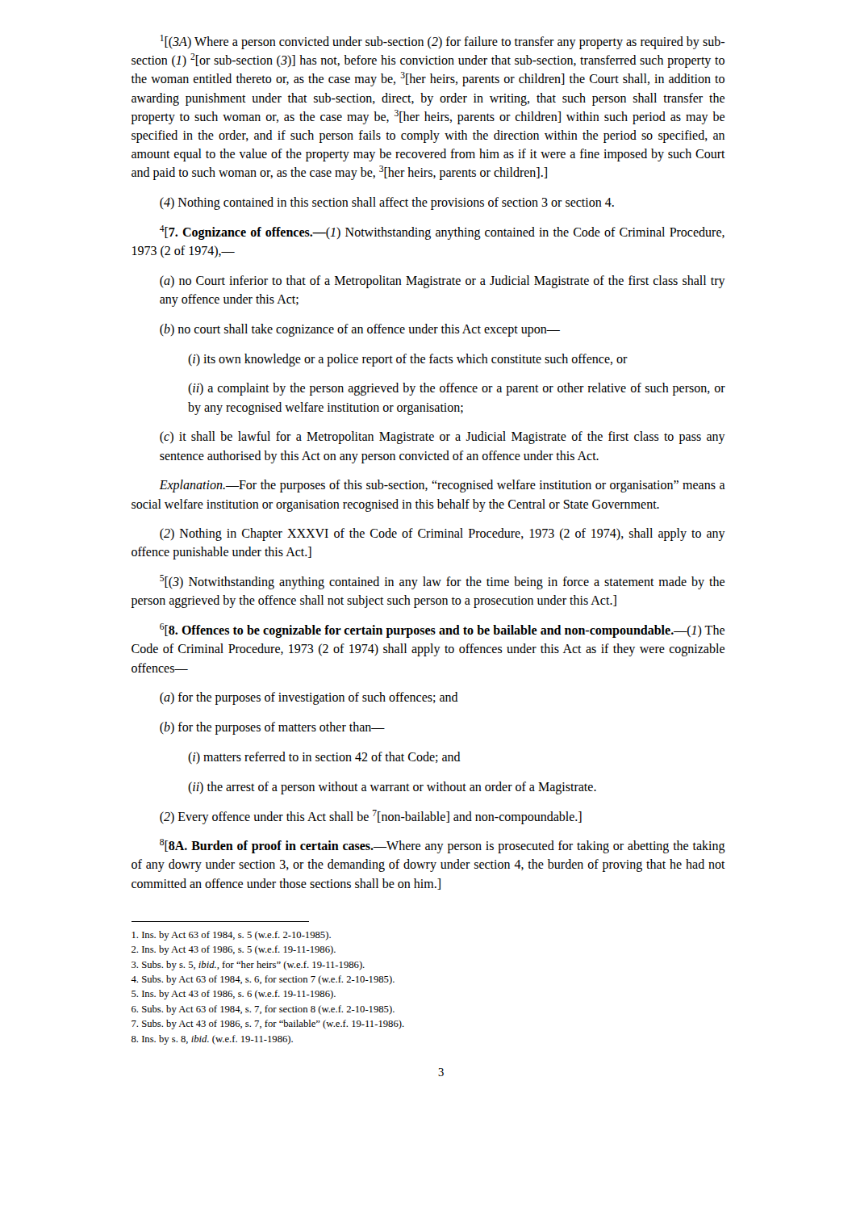1[(3A) Where a person convicted under sub-section (2) for failure to transfer any property as required by sub-section (1) 2[or sub-section (3)] has not, before his conviction under that sub-section, transferred such property to the woman entitled thereto or, as the case may be, 3[her heirs, parents or children] the Court shall, in addition to awarding punishment under that sub-section, direct, by order in writing, that such person shall transfer the property to such woman or, as the case may be, 3[her heirs, parents or children] within such period as may be specified in the order, and if such person fails to comply with the direction within the period so specified, an amount equal to the value of the property may be recovered from him as if it were a fine imposed by such Court and paid to such woman or, as the case may be, 3[her heirs, parents or children].]
(4) Nothing contained in this section shall affect the provisions of section 3 or section 4.
4[7. Cognizance of offences.—(1) Notwithstanding anything contained in the Code of Criminal Procedure, 1973 (2 of 1974),—
(a) no Court inferior to that of a Metropolitan Magistrate or a Judicial Magistrate of the first class shall try any offence under this Act;
(b) no court shall take cognizance of an offence under this Act except upon—
(i) its own knowledge or a police report of the facts which constitute such offence, or
(ii) a complaint by the person aggrieved by the offence or a parent or other relative of such person, or by any recognised welfare institution or organisation;
(c) it shall be lawful for a Metropolitan Magistrate or a Judicial Magistrate of the first class to pass any sentence authorised by this Act on any person convicted of an offence under this Act.
Explanation.—For the purposes of this sub-section, “recognised welfare institution or organisation” means a social welfare institution or organisation recognised in this behalf by the Central or State Government.
(2) Nothing in Chapter XXXVI of the Code of Criminal Procedure, 1973 (2 of 1974), shall apply to any offence punishable under this Act.]
5[(3) Notwithstanding anything contained in any law for the time being in force a statement made by the person aggrieved by the offence shall not subject such person to a prosecution under this Act.]
6[8. Offences to be cognizable for certain purposes and to be bailable and non-compoundable.—(1) The Code of Criminal Procedure, 1973 (2 of 1974) shall apply to offences under this Act as if they were cognizable offences—
(a) for the purposes of investigation of such offences; and
(b) for the purposes of matters other than—
(i) matters referred to in section 42 of that Code; and
(ii) the arrest of a person without a warrant or without an order of a Magistrate.
(2) Every offence under this Act shall be 7[non-bailable] and non-compoundable.]
8[8A. Burden of proof in certain cases.—Where any person is prosecuted for taking or abetting the taking of any dowry under section 3, or the demanding of dowry under section 4, the burden of proving that he had not committed an offence under those sections shall be on him.]
1. Ins. by Act 63 of 1984, s. 5 (w.e.f. 2-10-1985).
2. Ins. by Act 43 of 1986, s. 5 (w.e.f. 19-11-1986).
3. Subs. by s. 5, ibid., for “her heirs” (w.e.f. 19-11-1986).
4. Subs. by Act 63 of 1984, s. 6, for section 7 (w.e.f. 2-10-1985).
5. Ins. by Act 43 of 1986, s. 6 (w.e.f. 19-11-1986).
6. Subs. by Act 63 of 1984, s. 7, for section 8 (w.e.f. 2-10-1985).
7. Subs. by Act 43 of 1986, s. 7, for “bailable” (w.e.f. 19-11-1986).
8. Ins. by s. 8, ibid. (w.e.f. 19-11-1986).
3